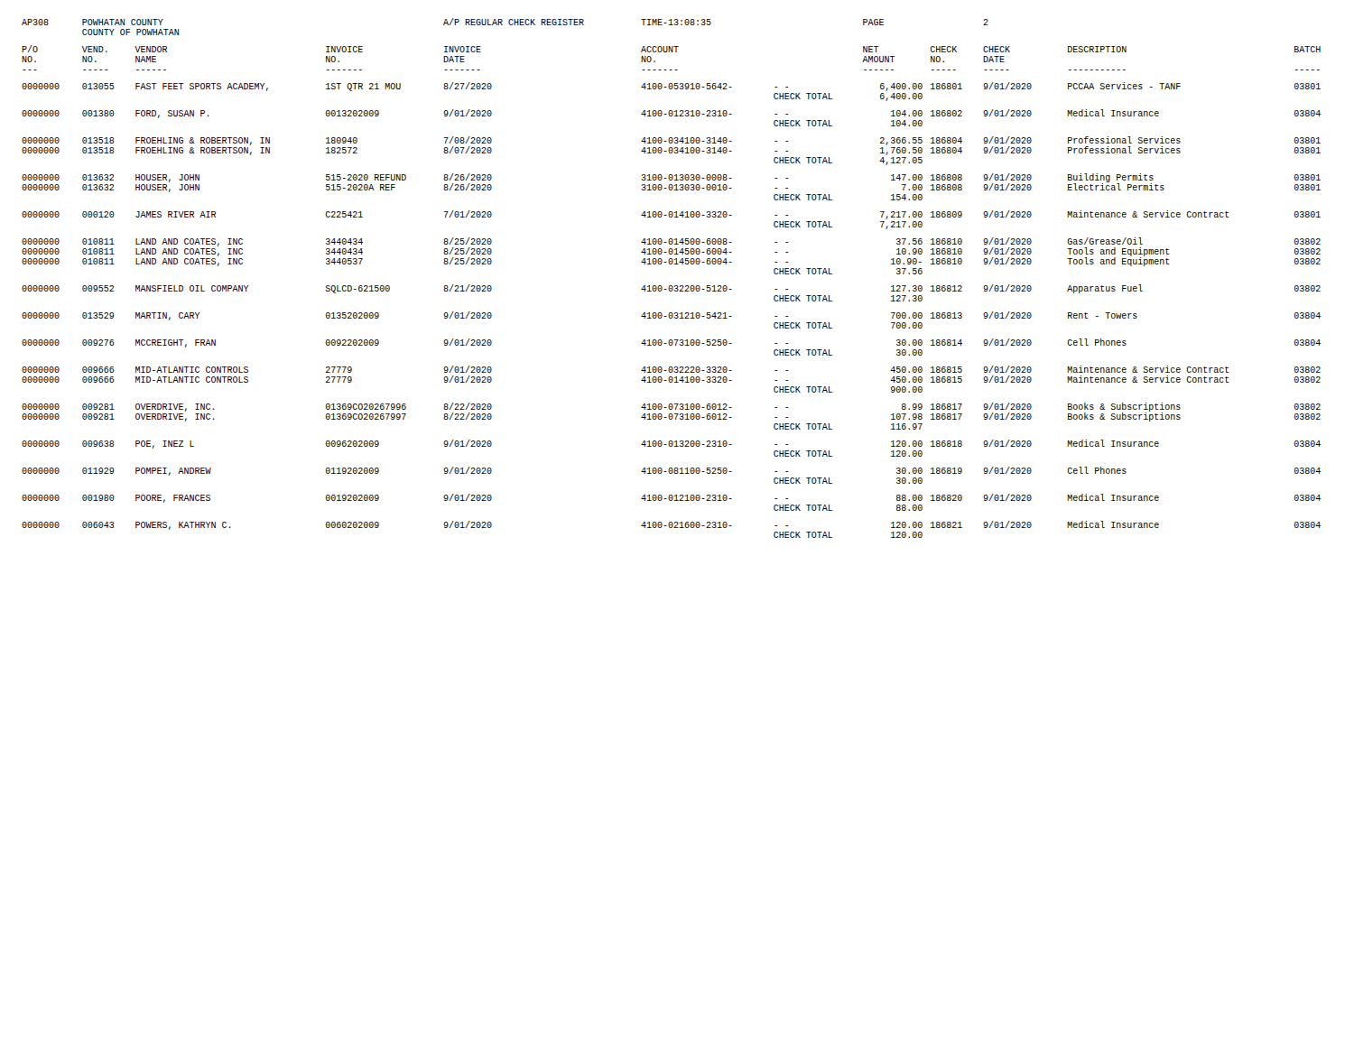| AP308 | POWHATAN COUNTY | A/P REGULAR CHECK REGISTER | TIME-13:08:35 | | PAGE | 2 | | | |
| | COUNTY OF POWHATAN | | | | | | | | | |
| P/O | VEND. | VENDOR | INVOICE | INVOICE | ACCOUNT | | NET | CHECK | CHECK | | DESCRIPTION | BATCH |
| NO. | NO. | NAME | NO. | DATE | NO. | | AMOUNT | NO. | DATE | | | |
| --- | ----- | ------ | ------- | ------- | ------- | | ------ | ----- | ----- | | ----------- | ----- |
| 0000000 | 013055 | FAST FEET SPORTS ACADEMY, | 1ST QTR 21 MOU | 8/27/2020 | 4100-053910-5642- | - - | 6,400.00 | 186801 | 9/01/2020 | | PCCAA Services - TANF | 03801 |
| | | | | | | CHECK TOTAL | 6,400.00 | | | | | |
| 0000000 | 001380 | FORD, SUSAN P. | 0013202009 | 9/01/2020 | 4100-012310-2310- | - - | 104.00 | 186802 | 9/01/2020 | | Medical Insurance | 03804 |
| | | | | | | CHECK TOTAL | 104.00 | | | | | |
| 0000000 | 013518 | FROEHLING & ROBERTSON, IN | 180940 | 7/08/2020 | 4100-034100-3140- | - - | 2,366.55 | 186804 | 9/01/2020 | | Professional Services | 03801 |
| 0000000 | 013518 | FROEHLING & ROBERTSON, IN | 182572 | 8/07/2020 | 4100-034100-3140- | - - | 1,760.50 | 186804 | 9/01/2020 | | Professional Services | 03801 |
| | | | | | | CHECK TOTAL | 4,127.05 | | | | | |
| 0000000 | 013632 | HOUSER, JOHN | 515-2020 REFUND | 8/26/2020 | 3100-013030-0008- | - - | 147.00 | 186808 | 9/01/2020 | | Building Permits | 03801 |
| 0000000 | 013632 | HOUSER, JOHN | 515-2020A REF | 8/26/2020 | 3100-013030-0010- | - - | 7.00 | 186808 | 9/01/2020 | | Electrical Permits | 03801 |
| | | | | | | CHECK TOTAL | 154.00 | | | | | |
| 0000000 | 000120 | JAMES RIVER AIR | C225421 | 7/01/2020 | 4100-014100-3320- | - - | 7,217.00 | 186809 | 9/01/2020 | | Maintenance & Service Contract | 03801 |
| | | | | | | CHECK TOTAL | 7,217.00 | | | | | |
| 0000000 | 010811 | LAND AND COATES, INC | 3440434 | 8/25/2020 | 4100-014500-6008- | - - | 37.56 | 186810 | 9/01/2020 | | Gas/Grease/Oil | 03802 |
| 0000000 | 010811 | LAND AND COATES, INC | 3440434 | 8/25/2020 | 4100-014500-6004- | - - | 10.90 | 186810 | 9/01/2020 | | Tools and Equipment | 03802 |
| 0000000 | 010811 | LAND AND COATES, INC | 3440537 | 8/25/2020 | 4100-014500-6004- | - - | 10.90- | 186810 | 9/01/2020 | | Tools and Equipment | 03802 |
| | | | | | | CHECK TOTAL | 37.56 | | | | | |
| 0000000 | 009552 | MANSFIELD OIL COMPANY | SQLCD-621500 | 8/21/2020 | 4100-032200-5120- | - - | 127.30 | 186812 | 9/01/2020 | | Apparatus Fuel | 03802 |
| | | | | | | CHECK TOTAL | 127.30 | | | | | |
| 0000000 | 013529 | MARTIN, CARY | 0135202009 | 9/01/2020 | 4100-031210-5421- | - - | 700.00 | 186813 | 9/01/2020 | | Rent - Towers | 03804 |
| | | | | | | CHECK TOTAL | 700.00 | | | | | |
| 0000000 | 009276 | MCCREIGHT, FRAN | 0092202009 | 9/01/2020 | 4100-073100-5250- | - - | 30.00 | 186814 | 9/01/2020 | | Cell Phones | 03804 |
| | | | | | | CHECK TOTAL | 30.00 | | | | | |
| 0000000 | 009666 | MID-ATLANTIC CONTROLS | 27779 | 9/01/2020 | 4100-032220-3320- | - - | 450.00 | 186815 | 9/01/2020 | | Maintenance & Service Contract | 03802 |
| 0000000 | 009666 | MID-ATLANTIC CONTROLS | 27779 | 9/01/2020 | 4100-014100-3320- | - - | 450.00 | 186815 | 9/01/2020 | | Maintenance & Service Contract | 03802 |
| | | | | | | CHECK TOTAL | 900.00 | | | | | |
| 0000000 | 009281 | OVERDRIVE, INC. | 01369CO20267996 | 8/22/2020 | 4100-073100-6012- | - - | 8.99 | 186817 | 9/01/2020 | | Books & Subscriptions | 03802 |
| 0000000 | 009281 | OVERDRIVE, INC. | 01369CO20267997 | 8/22/2020 | 4100-073100-6012- | - - | 107.98 | 186817 | 9/01/2020 | | Books & Subscriptions | 03802 |
| | | | | | | CHECK TOTAL | 116.97 | | | | | |
| 0000000 | 009638 | POE, INEZ L | 0096202009 | 9/01/2020 | 4100-013200-2310- | - - | 120.00 | 186818 | 9/01/2020 | | Medical Insurance | 03804 |
| | | | | | | CHECK TOTAL | 120.00 | | | | | |
| 0000000 | 011929 | POMPEI, ANDREW | 0119202009 | 9/01/2020 | 4100-081100-5250- | - - | 30.00 | 186819 | 9/01/2020 | | Cell Phones | 03804 |
| | | | | | | CHECK TOTAL | 30.00 | | | | | |
| 0000000 | 001980 | POORE, FRANCES | 0019202009 | 9/01/2020 | 4100-012100-2310- | - - | 88.00 | 186820 | 9/01/2020 | | Medical Insurance | 03804 |
| | | | | | | CHECK TOTAL | 88.00 | | | | | |
| 0000000 | 006043 | POWERS, KATHRYN C. | 0060202009 | 9/01/2020 | 4100-021600-2310- | - - | 120.00 | 186821 | 9/01/2020 | | Medical Insurance | 03804 |
| | | | | | | CHECK TOTAL | 120.00 | | | | | |